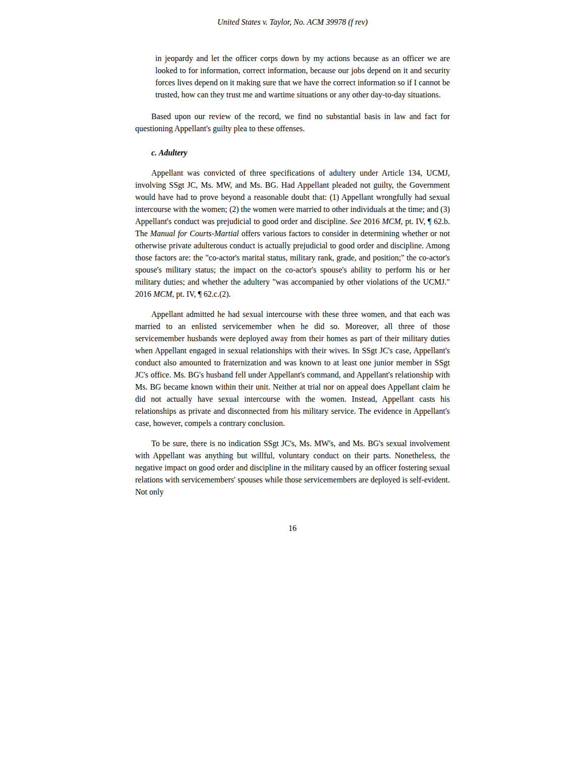United States v. Taylor, No. ACM 39978 (f rev)
in jeopardy and let the officer corps down by my actions because as an officer we are looked to for information, correct information, because our jobs depend on it and security forces lives depend on it making sure that we have the correct information so if I cannot be trusted, how can they trust me and wartime situations or any other day-to-day situations.
Based upon our review of the record, we find no substantial basis in law and fact for questioning Appellant's guilty plea to these offenses.
c. Adultery
Appellant was convicted of three specifications of adultery under Article 134, UCMJ, involving SSgt JC, Ms. MW, and Ms. BG. Had Appellant pleaded not guilty, the Government would have had to prove beyond a reasonable doubt that: (1) Appellant wrongfully had sexual intercourse with the women; (2) the women were married to other individuals at the time; and (3) Appellant's conduct was prejudicial to good order and discipline. See 2016 MCM, pt. IV, ¶ 62.b. The Manual for Courts-Martial offers various factors to consider in determining whether or not otherwise private adulterous conduct is actually prejudicial to good order and discipline. Among those factors are: the "co-actor's marital status, military rank, grade, and position;" the co-actor's spouse's military status; the impact on the co-actor's spouse's ability to perform his or her military duties; and whether the adultery "was accompanied by other violations of the UCMJ." 2016 MCM, pt. IV, ¶ 62.c.(2).
Appellant admitted he had sexual intercourse with these three women, and that each was married to an enlisted servicemember when he did so. Moreover, all three of those servicemember husbands were deployed away from their homes as part of their military duties when Appellant engaged in sexual relationships with their wives. In SSgt JC's case, Appellant's conduct also amounted to fraternization and was known to at least one junior member in SSgt JC's office. Ms. BG's husband fell under Appellant's command, and Appellant's relationship with Ms. BG became known within their unit. Neither at trial nor on appeal does Appellant claim he did not actually have sexual intercourse with the women. Instead, Appellant casts his relationships as private and disconnected from his military service. The evidence in Appellant's case, however, compels a contrary conclusion.
To be sure, there is no indication SSgt JC's, Ms. MW's, and Ms. BG's sexual involvement with Appellant was anything but willful, voluntary conduct on their parts. Nonetheless, the negative impact on good order and discipline in the military caused by an officer fostering sexual relations with servicemembers' spouses while those servicemembers are deployed is self-evident. Not only
16